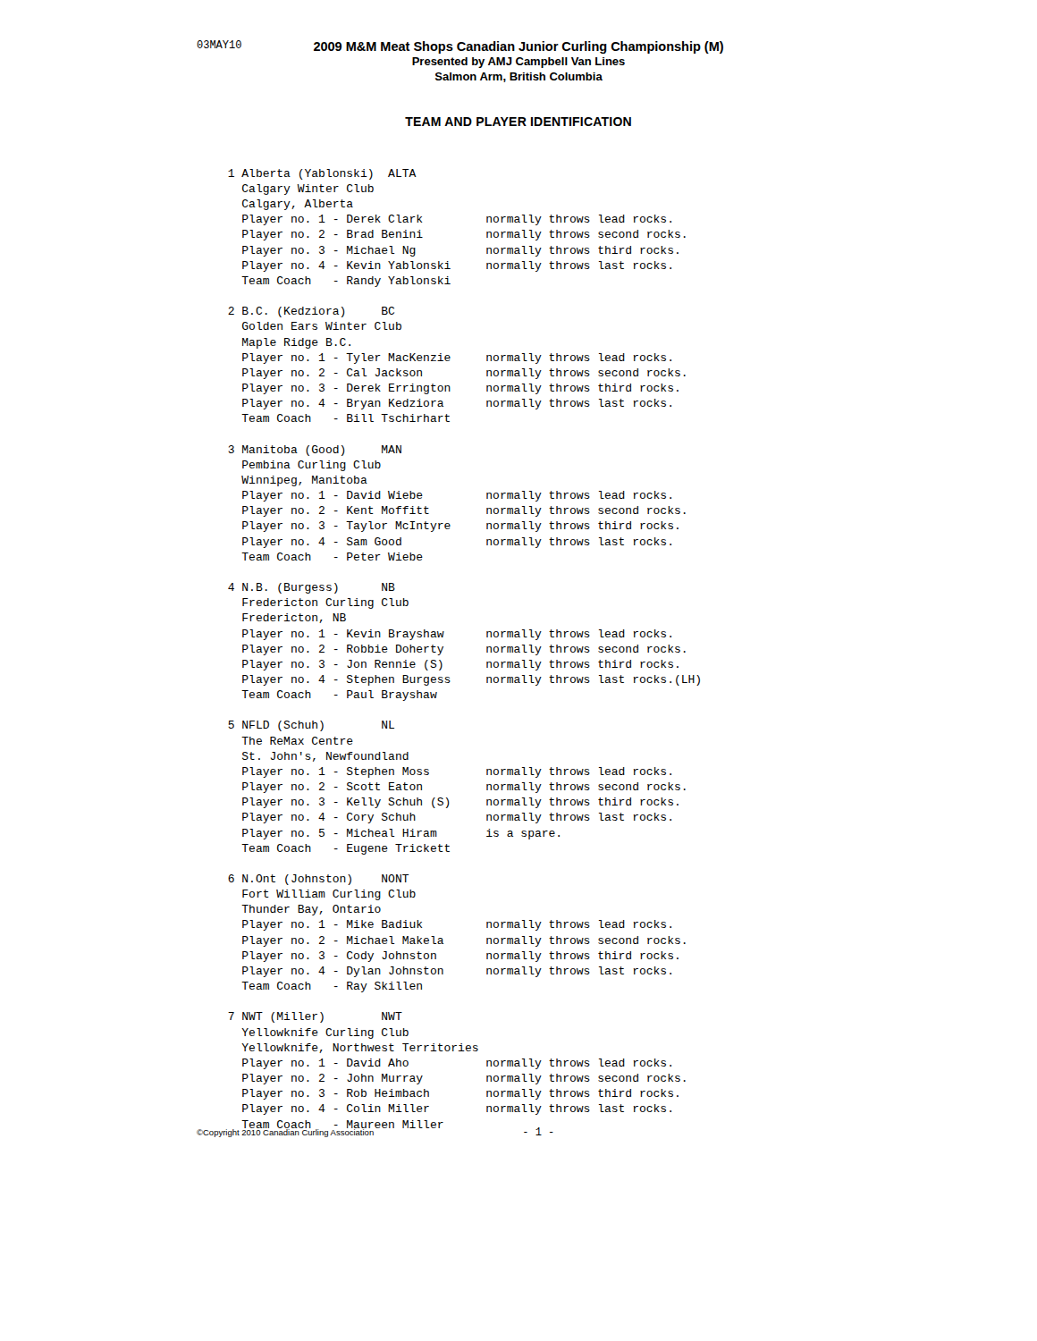03MAY10
2009 M&M Meat Shops Canadian Junior Curling Championship (M)
Presented by AMJ Campbell Van Lines
Salmon Arm, British Columbia
TEAM AND PLAYER IDENTIFICATION
 1 Alberta (Yablonski)  ALTA
   Calgary Winter Club
   Calgary, Alberta
   Player no. 1 - Derek Clark         normally throws lead rocks.
   Player no. 2 - Brad Benini         normally throws second rocks.
   Player no. 3 - Michael Ng          normally throws third rocks.
   Player no. 4 - Kevin Yablonski     normally throws last rocks.
   Team Coach   - Randy Yablonski
 2 B.C. (Kedziora)     BC
   Golden Ears Winter Club
   Maple Ridge B.C.
   Player no. 1 - Tyler MacKenzie     normally throws lead rocks.
   Player no. 2 - Cal Jackson         normally throws second rocks.
   Player no. 3 - Derek Errington     normally throws third rocks.
   Player no. 4 - Bryan Kedziora      normally throws last rocks.
   Team Coach   - Bill Tschirhart
 3 Manitoba (Good)     MAN
   Pembina Curling Club
   Winnipeg, Manitoba
   Player no. 1 - David Wiebe         normally throws lead rocks.
   Player no. 2 - Kent Moffitt        normally throws second rocks.
   Player no. 3 - Taylor McIntyre     normally throws third rocks.
   Player no. 4 - Sam Good            normally throws last rocks.
   Team Coach   - Peter Wiebe
 4 N.B. (Burgess)      NB
   Fredericton Curling Club
   Fredericton, NB
   Player no. 1 - Kevin Brayshaw      normally throws lead rocks.
   Player no. 2 - Robbie Doherty      normally throws second rocks.
   Player no. 3 - Jon Rennie (S)      normally throws third rocks.
   Player no. 4 - Stephen Burgess     normally throws last rocks.(LH)
   Team Coach   - Paul Brayshaw
 5 NFLD (Schuh)        NL
   The ReMax Centre
   St. John's, Newfoundland
   Player no. 1 - Stephen Moss        normally throws lead rocks.
   Player no. 2 - Scott Eaton         normally throws second rocks.
   Player no. 3 - Kelly Schuh (S)     normally throws third rocks.
   Player no. 4 - Cory Schuh          normally throws last rocks.
   Player no. 5 - Micheal Hiram       is a spare.
   Team Coach   - Eugene Trickett
 6 N.Ont (Johnston)    NONT
   Fort William Curling Club
   Thunder Bay, Ontario
   Player no. 1 - Mike Badiuk         normally throws lead rocks.
   Player no. 2 - Michael Makela      normally throws second rocks.
   Player no. 3 - Cody Johnston       normally throws third rocks.
   Player no. 4 - Dylan Johnston      normally throws last rocks.
   Team Coach   - Ray Skillen
 7 NWT (Miller)        NWT
   Yellowknife Curling Club
   Yellowknife, Northwest Territories
   Player no. 1 - David Aho           normally throws lead rocks.
   Player no. 2 - John Murray         normally throws second rocks.
   Player no. 3 - Rob Heimbach        normally throws third rocks.
   Player no. 4 - Colin Miller        normally throws last rocks.
   Team Coach   - Maureen Miller
©Copyright 2010 Canadian Curling Association
- 1 -